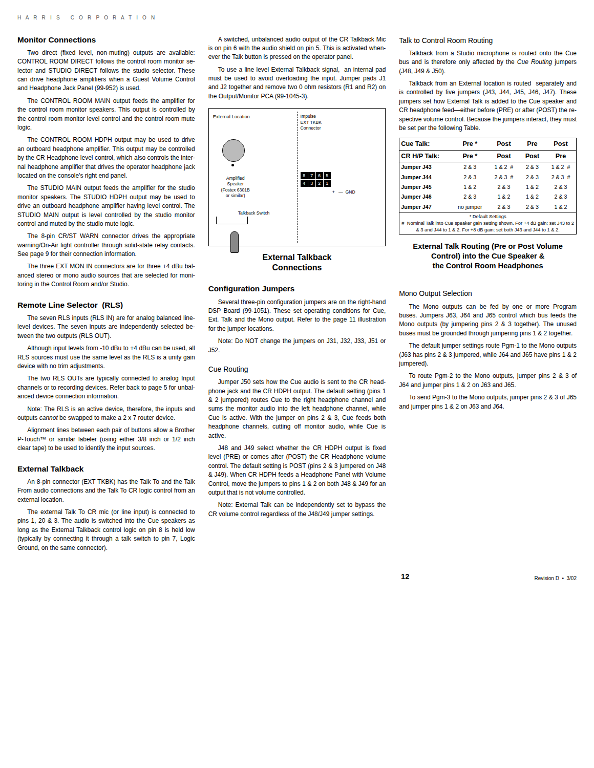H A R R I S C O R P O R A T I O N
Monitor Connections
Two direct (fixed level, non-muting) outputs are available: CONTROL ROOM DIRECT follows the control room monitor selector and STUDIO DIRECT follows the studio selector. These can drive headphone amplifiers when a Guest Volume Control and Headphone Jack Panel (99-952) is used.
The CONTROL ROOM MAIN output feeds the amplifier for the control room monitor speakers. This output is controlled by the control room monitor level control and the control room mute logic.
The CONTROL ROOM HDPH output may be used to drive an outboard headphone amplifier. This output may be controlled by the CR Headphone level control, which also controls the internal headphone amplifier that drives the operator headphone jack located on the console's right end panel.
The STUDIO MAIN output feeds the amplifier for the studio monitor speakers. The STUDIO HDPH output may be used to drive an outboard headphone amplifier having level control. The STUDIO MAIN output is level controlled by the studio monitor control and muted by the studio mute logic.
The 8-pin CR/ST WARN connector drives the appropriate warning/On-Air light controller through solid-state relay contacts. See page 9 for their connection information.
The three EXT MON IN connectors are for three +4 dBu balanced stereo or mono audio sources that are selected for monitoring in the Control Room and/or Studio.
Remote Line Selector (RLS)
The seven RLS inputs (RLS IN) are for analog balanced line-level devices. The seven inputs are independently selected between the two outputs (RLS OUT).
Although input levels from -10 dBu to +4 dBu can be used, all RLS sources must use the same level as the RLS is a unity gain device with no trim adjustments.
The two RLS OUTs are typically connected to analog Input channels or to recording devices. Refer back to page 5 for unbalanced device connection information.
Note: The RLS is an active device, therefore, the inputs and outputs cannot be swapped to make a 2 x 7 router device.
Alignment lines between each pair of buttons allow a Brother P-Touch™ or similar labeler (using either 3/8 inch or 1/2 inch clear tape) to be used to identify the input sources.
External Talkback
An 8-pin connector (EXT TKBK) has the Talk To and the Talk From audio connections and the Talk To CR logic control from an external location.
The external Talk To CR mic (or line input) is connected to pins 1, 20 & 3. The audio is switched into the Cue speakers as long as the External Talkback control logic on pin 8 is held low (typically by connecting it through a talk switch to pin 7, Logic Ground, on the same connector).
A switched, unbalanced audio output of the CR Talkback Mic is on pin 6 with the audio shield on pin 5. This is activated whenever the Talk button is pressed on the operator panel.
To use a line level External Talkback signal, an internal pad must be used to avoid overloading the input. Jumper pads J1 and J2 together and remove two 0 ohm resistors (R1 and R2) on the Output/Monitor PCA (99-1045-3).
External Location
Impulse
EXT TKBK
Connector
Amplified
Speaker
(Fostex 6301B
or similar)
Talkback Switch
8
7
6
5
4
3
2
1
+ — GND
External Talkback
Connections
Configuration Jumpers
Several three-pin configuration jumpers are on the right-hand DSP Board (99-1051). These set operating conditions for Cue, Ext. Talk and the Mono output. Refer to the page 11 illustration for the jumper locations.
Note: Do NOT change the jumpers on J31, J32, J33, J51 or J52.
Cue Routing
Jumper J50 sets how the Cue audio is sent to the CR headphone jack and the CR HDPH output. The default setting (pins 1 & 2 jumpered) routes Cue to the right headphone channel and sums the monitor audio into the left headphone channel, while Cue is active. With the jumper on pins 2 & 3, Cue feeds both headphone channels, cutting off monitor audio, while Cue is active.
J48 and J49 select whether the CR HDPH output is fixed level (PRE) or comes after (POST) the CR Headphone volume control. The default setting is POST (pins 2 & 3 jumpered on J48 & J49). When CR HDPH feeds a Headphone Panel with Volume Control, move the jumpers to pins 1 & 2 on both J48 & J49 for an output that is not volume controlled.
Note: External Talk can be independently set to bypass the CR volume control regardless of the J48/J49 jumper settings.
Talk to Control Room Routing
Talkback from a Studio microphone is routed onto the Cue bus and is therefore only affected by the Cue Routing jumpers (J48, J49 & J50).
Talkback from an External location is routed separately and is controlled by five jumpers (J43, J44, J45, J46, J47). These jumpers set how External Talk is added to the Cue speaker and CR headphone feed—either before (PRE) or after (POST) the respective volume control. Because the jumpers interact, they must be set per the following Table.
| Cue Talk: | Pre * | Post | Pre | Post |
| --- | --- | --- | --- | --- |
| CR H/P Talk: | Pre * | Post | Post | Pre |
| Jumper J43 | 2 & 3 | 1 & 2 # | 2 & 3 | 1 & 2 # |
| Jumper J44 | 2 & 3 | 2 & 3 # | 2 & 3 | 2 & 3 # |
| Jumper J45 | 1 & 2 | 2 & 3 | 1 & 2 | 2 & 3 |
| Jumper J46 | 2 & 3 | 1 & 2 | 1 & 2 | 2 & 3 |
| Jumper J47 | no jumper | 2 & 3 | 2 & 3 | 1 & 2 |
| * Default Settings # Nominal Talk into Cue speaker gain setting shown. For +4 dB gain: set J43 to 2 & 3 and J44 to 1 & 2. For +8 dB gain: set both J43 and J44 to 1 & 2. |
External Talk Routing (Pre or Post Volume
Control) into the Cue Speaker &
the Control Room Headphones
Mono Output Selection
The Mono outputs can be fed by one or more Program buses. Jumpers J63, J64 and J65 control which bus feeds the Mono outputs (by jumpering pins 2 & 3 together). The unused buses must be grounded through jumpering pins 1 & 2 together.
The default jumper settings route Pgm-1 to the Mono outputs (J63 has pins 2 & 3 jumpered, while J64 and J65 have pins 1 & 2 jumpered).
To route Pgm-2 to the Mono outputs, jumper pins 2 & 3 of J64 and jumper pins 1 & 2 on J63 and J65.
To send Pgm-3 to the Mono outputs, jumper pins 2 & 3 of J65 and jumper pins 1 & 2 on J63 and J64.
12
Revision D • 3/02